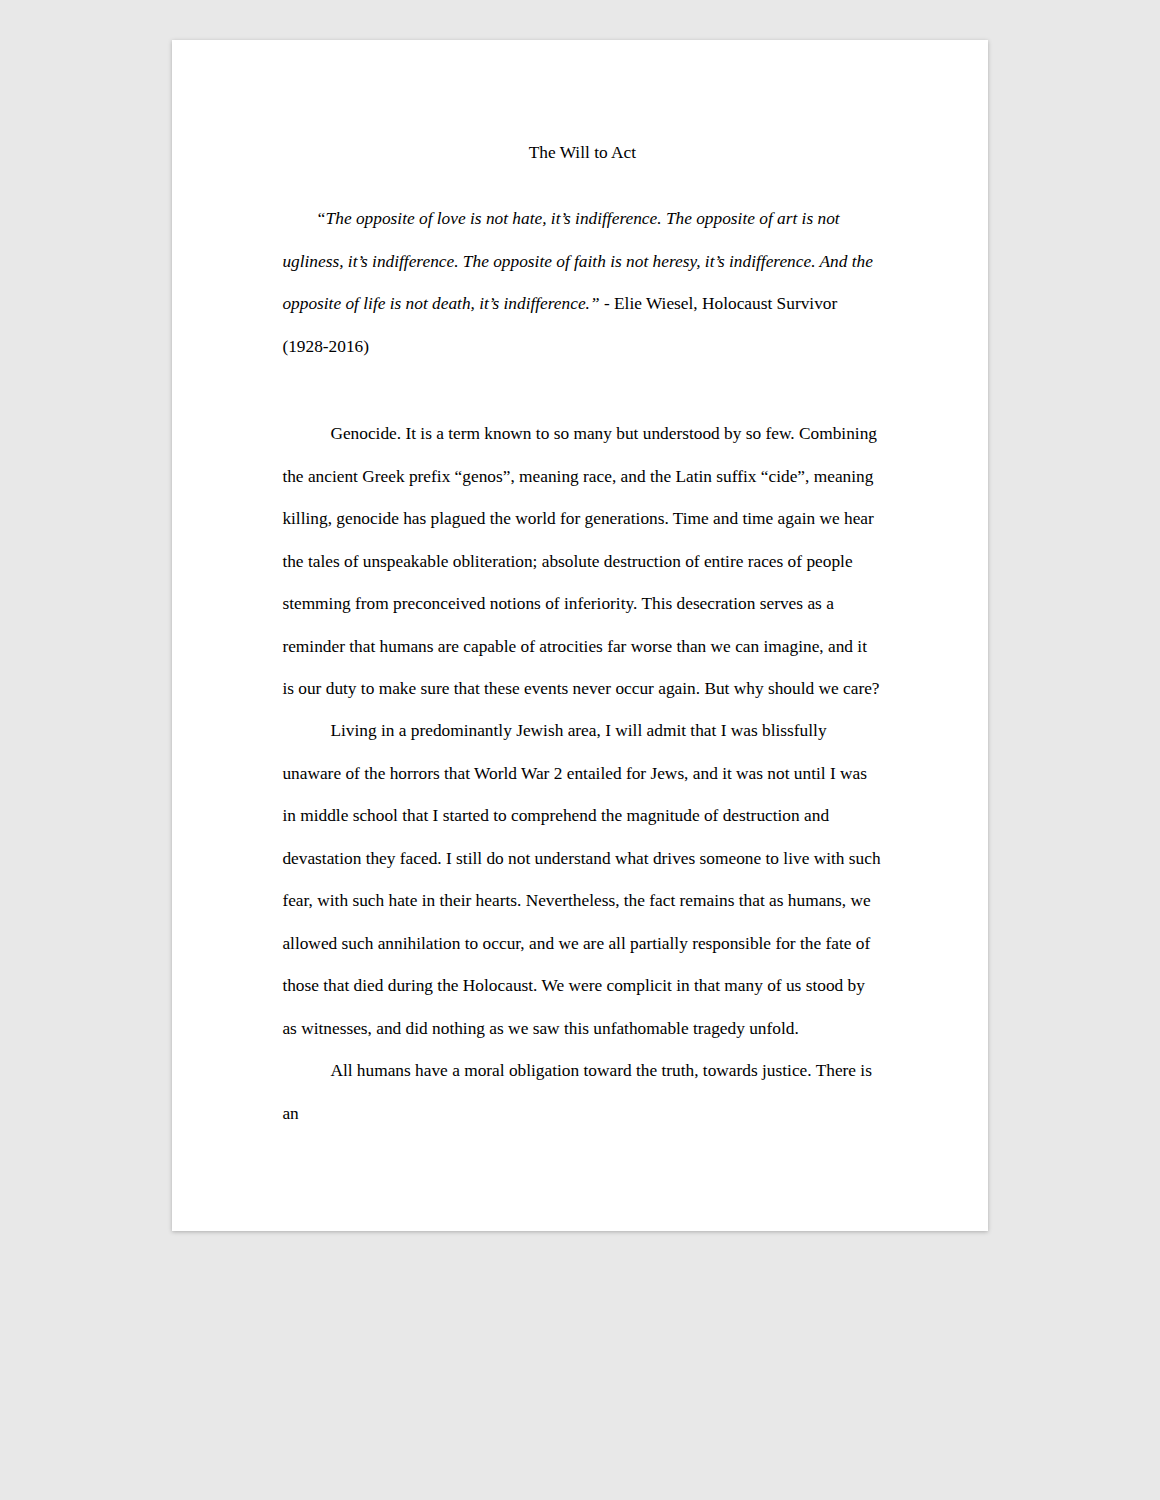The Will to Act
“The opposite of love is not hate, it’s indifference. The opposite of art is not ugliness, it’s indifference. The opposite of faith is not heresy, it’s indifference. And the opposite of life is not death, it’s indifference.” - Elie Wiesel, Holocaust Survivor (1928-2016)
Genocide. It is a term known to so many but understood by so few. Combining the ancient Greek prefix “genos”, meaning race, and the Latin suffix “cide”, meaning killing, genocide has plagued the world for generations. Time and time again we hear the tales of unspeakable obliteration; absolute destruction of entire races of people stemming from preconceived notions of inferiority. This desecration serves as a reminder that humans are capable of atrocities far worse than we can imagine, and it is our duty to make sure that these events never occur again. But why should we care?
Living in a predominantly Jewish area, I will admit that I was blissfully unaware of the horrors that World War 2 entailed for Jews, and it was not until I was in middle school that I started to comprehend the magnitude of destruction and devastation they faced. I still do not understand what drives someone to live with such fear, with such hate in their hearts. Nevertheless, the fact remains that as humans, we allowed such annihilation to occur, and we are all partially responsible for the fate of those that died during the Holocaust. We were complicit in that many of us stood by as witnesses, and did nothing as we saw this unfathomable tragedy unfold.
All humans have a moral obligation toward the truth, towards justice. There is an